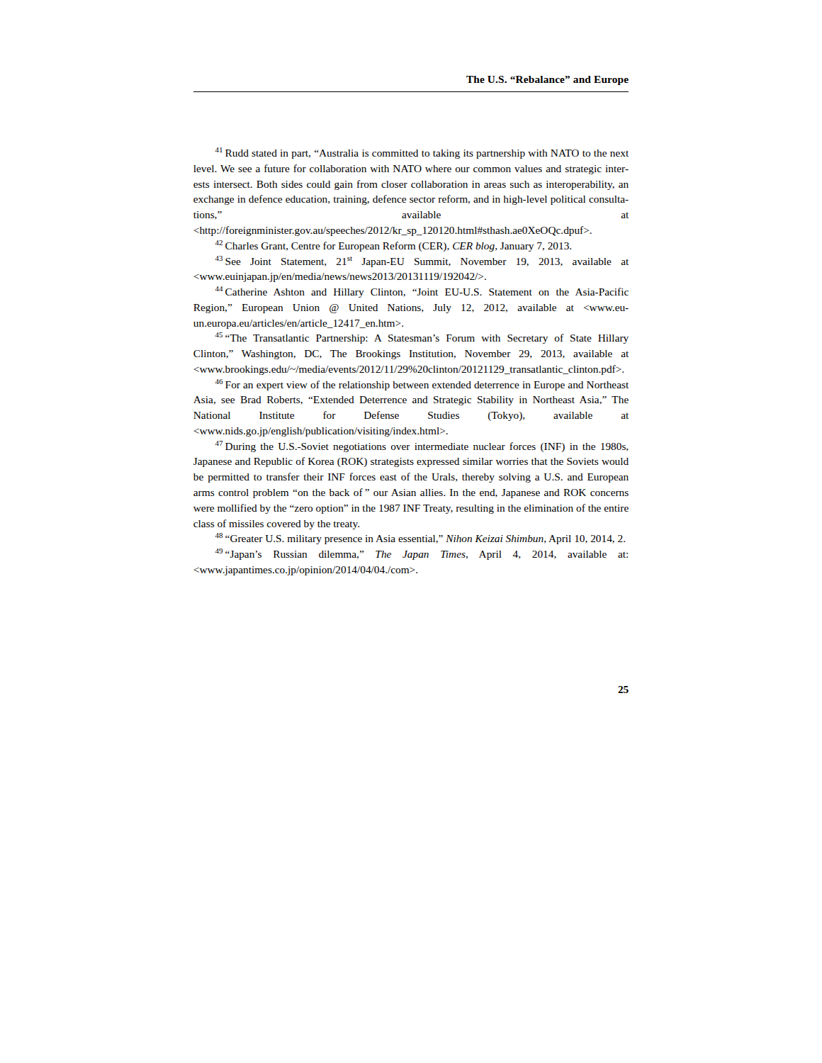The U.S. “Rebalance” and Europe
41 Rudd stated in part, “Australia is committed to taking its partnership with NATO to the next level. We see a future for collaboration with NATO where our common values and strategic interests intersect. Both sides could gain from closer collaboration in areas such as interoperability, an exchange in defence education, training, defence sector reform, and in high-level political consultations,” available at <http://foreignminister.gov.au/speeches/2012/kr_sp_120120.html#sthash.ae0XeOQc.dpuf>.
42 Charles Grant, Centre for European Reform (CER), CER blog, January 7, 2013.
43 See Joint Statement, 21st Japan-EU Summit, November 19, 2013, available at <www.euinjapan.jp/en/media/news/news2013/20131119/192042/>.
44 Catherine Ashton and Hillary Clinton, “Joint EU-U.S. Statement on the Asia-Pacific Region,” European Union @ United Nations, July 12, 2012, available at <www.eu-un.europa.eu/articles/en/article_12417_en.htm>.
45 “The Transatlantic Partnership: A Statesman’s Forum with Secretary of State Hillary Clinton,” Washington, DC, The Brookings Institution, November 29, 2013, available at <www.brookings.edu/~/media/events/2012/11/29%20clinton/20121129_transatlantic_clinton.pdf>.
46 For an expert view of the relationship between extended deterrence in Europe and Northeast Asia, see Brad Roberts, “Extended Deterrence and Strategic Stability in Northeast Asia,” The National Institute for Defense Studies (Tokyo), available at <www.nids.go.jp/english/publication/visiting/index.html>.
47 During the U.S.-Soviet negotiations over intermediate nuclear forces (INF) in the 1980s, Japanese and Republic of Korea (ROK) strategists expressed similar worries that the Soviets would be permitted to transfer their INF forces east of the Urals, thereby solving a U.S. and European arms control problem “on the back of ” our Asian allies. In the end, Japanese and ROK concerns were mollified by the “zero option” in the 1987 INF Treaty, resulting in the elimination of the entire class of missiles covered by the treaty.
48 “Greater U.S. military presence in Asia essential,” Nihon Keizai Shimbun, April 10, 2014, 2.
49 “Japan’s Russian dilemma,” The Japan Times, April 4, 2014, available at: <www.japantimes.co.jp/opinion/2014/04/04./com>.
25